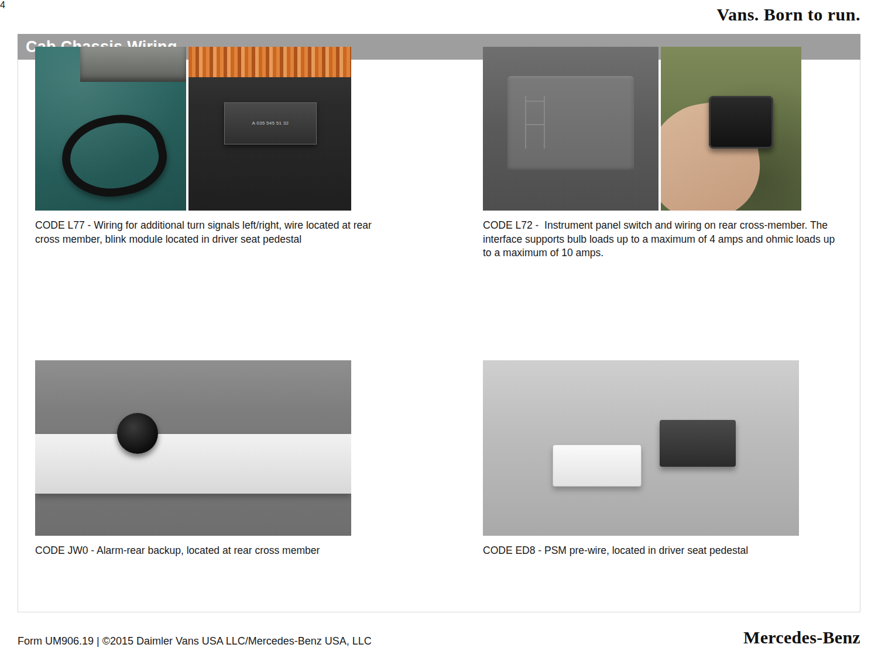Vans. Born to run.
Cab Chassis Wiring
CODE L77 - Wiring for additional turn signals left/right, wire located at rear cross member, blink module located in driver seat pedestal
CODE L72 - Instrument panel switch and wiring on rear cross-member. The interface supports bulb loads up to a maximum of 4 amps and ohmic loads up to a maximum of 10 amps.
CODE JW0 - Alarm-rear backup, located at rear cross member
CODE ED8 - PSM pre-wire, located in driver seat pedestal
Form UM906.19 | ©2015 Daimler Vans USA LLC/Mercedes-Benz USA, LLC
Mercedes-Benz
4